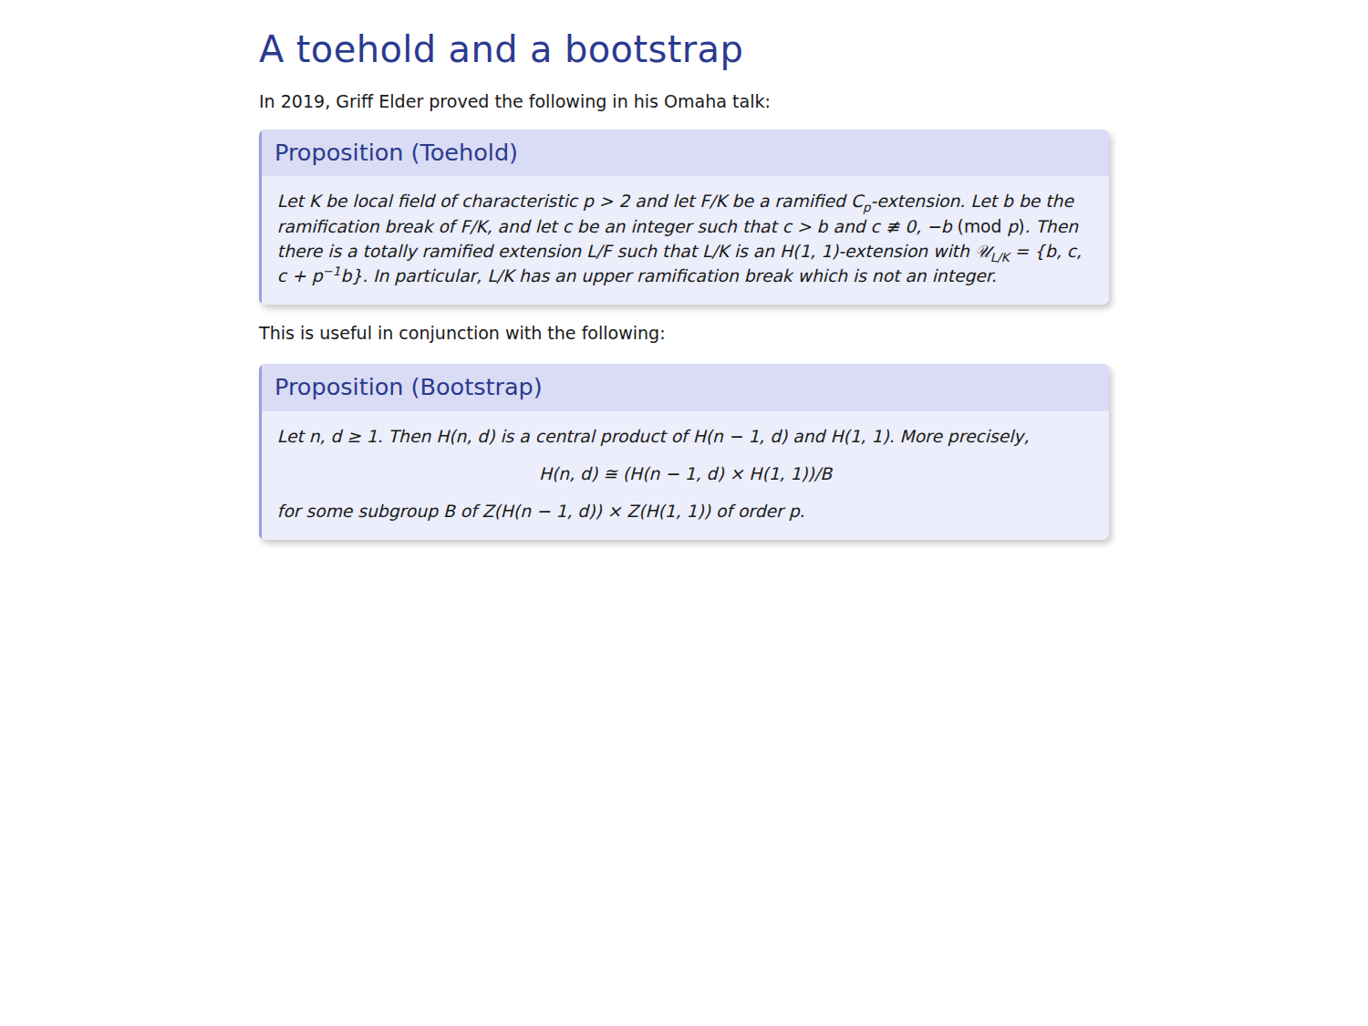A toehold and a bootstrap
In 2019, Griff Elder proved the following in his Omaha talk:
Proposition (Toehold)
Let K be local field of characteristic p > 2 and let F/K be a ramified Cp-extension. Let b be the ramification break of F/K, and let c be an integer such that c > b and c ≢ 0, −b (mod p). Then there is a totally ramified extension L/F such that L/K is an H(1, 1)-extension with 𝒰L/K = {b, c, c + p−1b}. In particular, L/K has an upper ramification break which is not an integer.
This is useful in conjunction with the following:
Proposition (Bootstrap)
Let n, d ≥ 1. Then H(n, d) is a central product of H(n − 1, d) and H(1, 1). More precisely,
H(n, d) ≅ (H(n − 1, d) × H(1, 1))/B
for some subgroup B of Z(H(n − 1, d)) × Z(H(1, 1)) of order p.